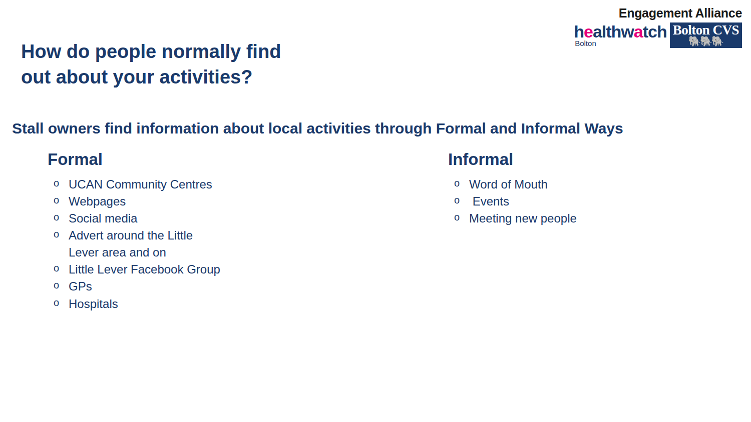Engagement Alliance
healthwatch
Bolton
Bolton CVS
🐘🐘🐘
How do people normally find
out about your activities?
Stall owners find information about local activities through Formal and Informal Ways
Formal
UCAN Community Centres
Webpages
Social media
Advert around the Little
Lever area and on
Little Lever Facebook Group
GPs
Hospitals
Informal
Word of Mouth
Events
Meeting new people